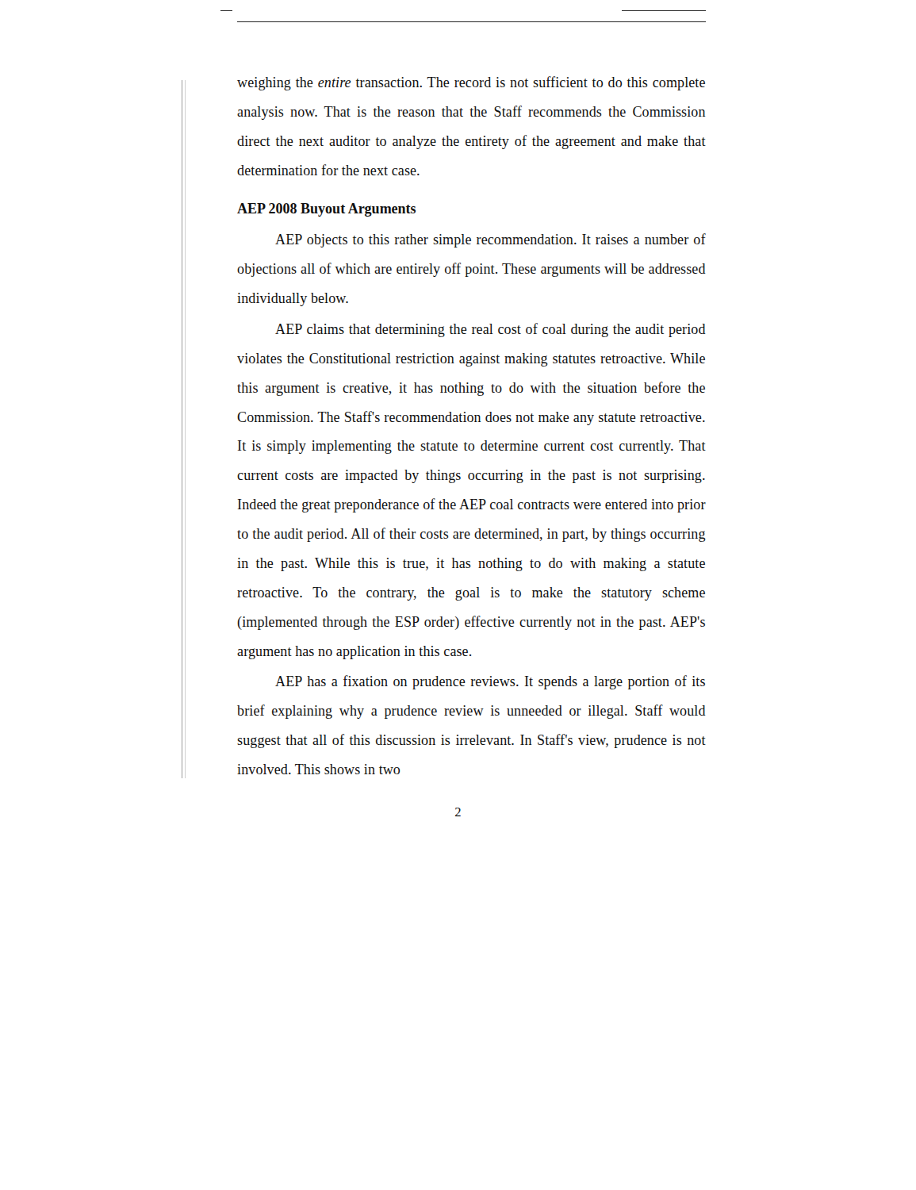weighing the entire transaction. The record is not sufficient to do this complete analysis now. That is the reason that the Staff recommends the Commission direct the next auditor to analyze the entirety of the agreement and make that determination for the next case.
AEP 2008 Buyout Arguments
AEP objects to this rather simple recommendation. It raises a number of objections all of which are entirely off point. These arguments will be addressed individually below.
AEP claims that determining the real cost of coal during the audit period violates the Constitutional restriction against making statutes retroactive. While this argument is creative, it has nothing to do with the situation before the Commission. The Staff's recommendation does not make any statute retroactive. It is simply implementing the statute to determine current cost currently. That current costs are impacted by things occurring in the past is not surprising. Indeed the great preponderance of the AEP coal contracts were entered into prior to the audit period. All of their costs are determined, in part, by things occurring in the past. While this is true, it has nothing to do with making a statute retroactive. To the contrary, the goal is to make the statutory scheme (implemented through the ESP order) effective currently not in the past. AEP's argument has no application in this case.
AEP has a fixation on prudence reviews. It spends a large portion of its brief explaining why a prudence review is unneeded or illegal. Staff would suggest that all of this discussion is irrelevant. In Staff's view, prudence is not involved. This shows in two
2